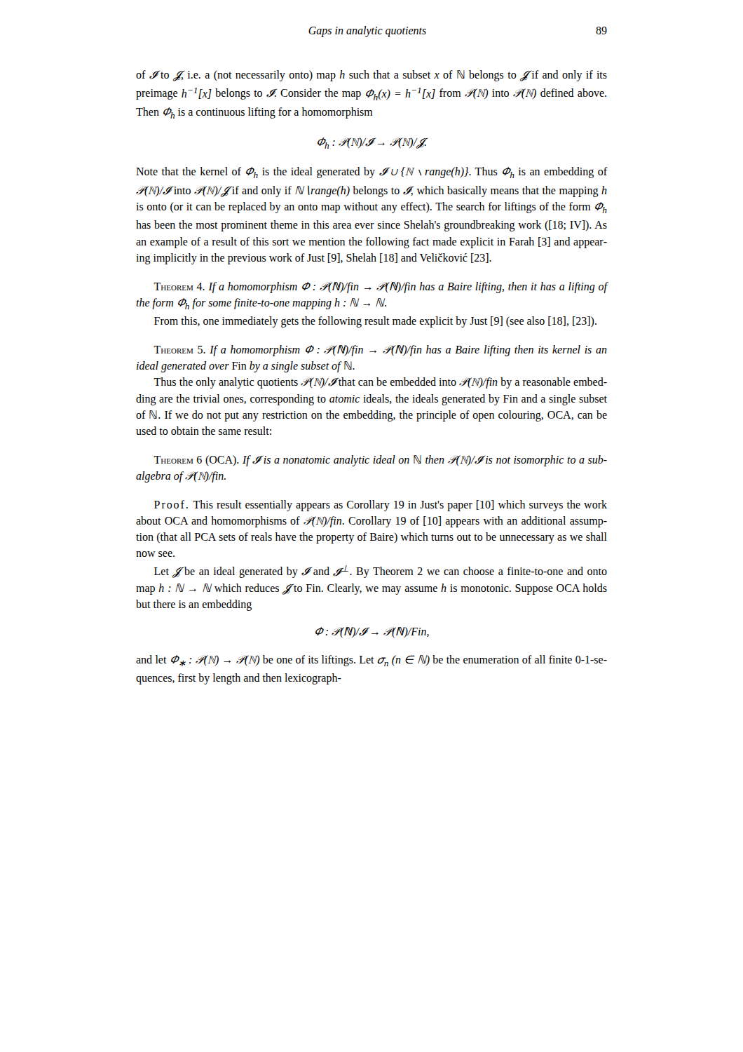Gaps in analytic quotients 89
of 𝓘 to 𝓙, i.e. a (not necessarily onto) map h such that a subset x of ℕ belongs to 𝓙 if and only if its preimage h−1[x] belongs to 𝓘. Consider the map 𝛷h(x) = h−1[x] from 𝒫(ℕ) into 𝒫(ℕ) defined above. Then 𝛷h is a continuous lifting for a homomorphism
𝛷h : 𝒫(ℕ)/𝓘 → 𝒫(ℕ)/𝓙.
Note that the kernel of 𝛷h is the ideal generated by 𝓘 ∪ {ℕ ∖ range(h)}. Thus 𝛷h is an embedding of 𝒫(ℕ)/𝓘 into 𝒫(ℕ)/𝓙 if and only if ℕ∖range(h) belongs to 𝓘, which basically means that the mapping h is onto (or it can be replaced by an onto map without any effect). The search for liftings of the form 𝛷h has been the most prominent theme in this area ever since Shelah's groundbreaking work ([18; IV]). As an example of a result of this sort we mention the following fact made explicit in Farah [3] and appearing implicitly in the previous work of Just [9], Shelah [18] and Veličković [23].
Theorem 4. If a homomorphism 𝛷 : 𝒫(ℕ)/fin → 𝒫(ℕ)/fin has a Baire lifting, then it has a lifting of the form 𝛷h for some finite-to-one mapping h : ℕ → ℕ.
From this, one immediately gets the following result made explicit by Just [9] (see also [18], [23]).
Theorem 5. If a homomorphism 𝛷 : 𝒫(ℕ)/fin → 𝒫(ℕ)/fin has a Baire lifting then its kernel is an ideal generated over Fin by a single subset of ℕ.
Thus the only analytic quotients 𝒫(ℕ)/𝓘 that can be embedded into 𝒫(ℕ)/fin by a reasonable embedding are the trivial ones, corresponding to atomic ideals, the ideals generated by Fin and a single subset of ℕ. If we do not put any restriction on the embedding, the principle of open colouring, OCA, can be used to obtain the same result:
Theorem 6 (OCA). If 𝓘 is a nonatomic analytic ideal on ℕ then 𝒫(ℕ)/𝓘 is not isomorphic to a subalgebra of 𝒫(ℕ)/fin.
Proof. This result essentially appears as Corollary 19 in Just's paper [10] which surveys the work about OCA and homomorphisms of 𝒫(ℕ)/fin. Corollary 19 of [10] appears with an additional assumption (that all PCA sets of reals have the property of Baire) which turns out to be unnecessary as we shall now see.
Let 𝓙 be an ideal generated by 𝓘 and 𝓘⊥. By Theorem 2 we can choose a finite-to-one and onto map h : ℕ → ℕ which reduces 𝓙 to Fin. Clearly, we may assume h is monotonic. Suppose OCA holds but there is an embedding
𝛷 : 𝒫(ℕ)/𝓘 → 𝒫(ℕ)/Fin,
and let 𝛷∗ : 𝒫(ℕ) → 𝒫(ℕ) be one of its liftings. Let 𝜎n (n ∈ ℕ) be the enumeration of all finite 0-1-sequences, first by length and then lexicograph-